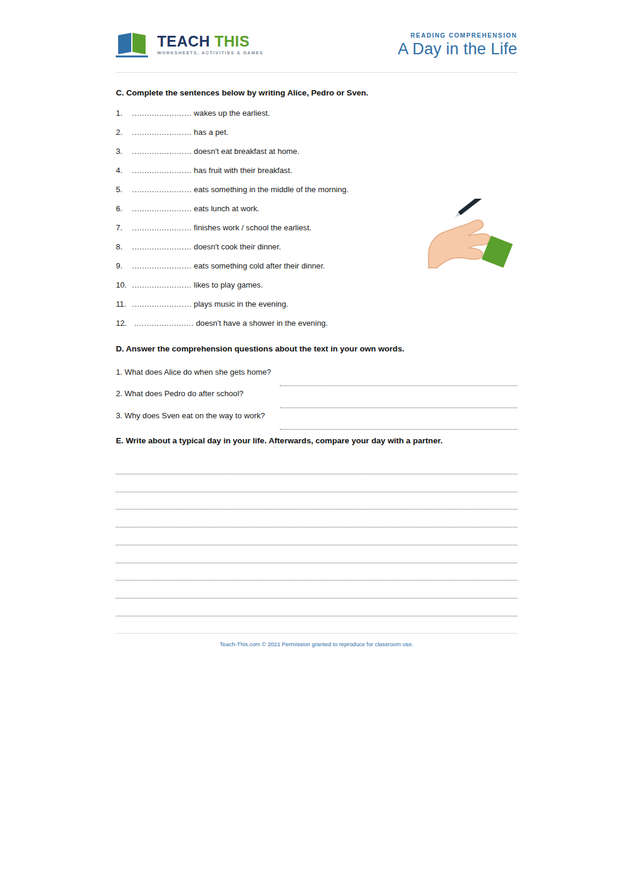TEACH THIS
WORKSHEETS, ACTIVITIES & GAMES
Reading Comprehension
A Day in the Life
C. Complete the sentences below by writing Alice, Pedro or Sven.
1. ........................ wakes up the earliest.
2. ........................ has a pet.
3. ........................ doesn't eat breakfast at home.
4. ........................ has fruit with their breakfast.
5. ........................ eats something in the middle of the morning.
6. ........................ eats lunch at work.
7. ........................ finishes work / school the earliest.
8. ........................ doesn't cook their dinner.
9. ........................ eats something cold after their dinner.
10. ........................ likes to play games.
11. ........................ plays music in the evening.
12. ........................ doesn't have a shower in the evening.
D. Answer the comprehension questions about the text in your own words.
| 1. What does Alice do when she gets home? | |
| 2. What does Pedro do after school? | |
| 3. Why does Sven eat on the way to work? | |
E. Write about a typical day in your life. Afterwards, compare your day with a partner.
Teach-This.com © 2021 Permission granted to reproduce for classroom use.